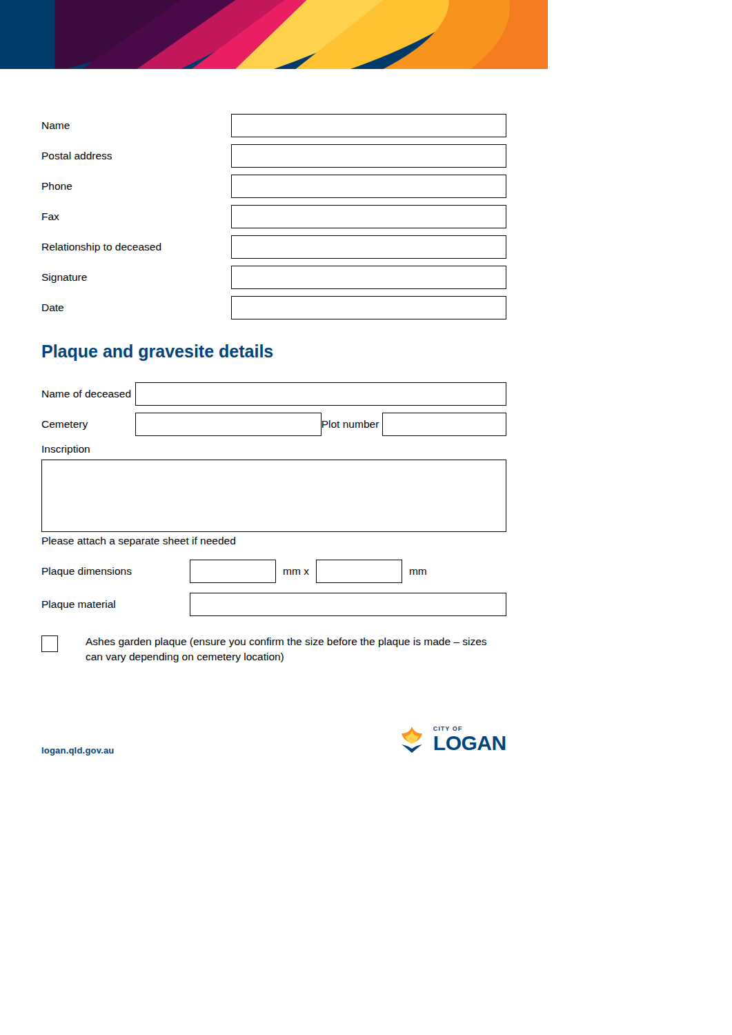| Name | |
| Postal address | |
| Phone | |
| Fax | |
| Relationship to deceased | |
| Signature | |
| Date | |
Plaque and gravesite details
| Name of deceased | |
| Cemetery | | Plot number | |
Inscription
Please attach a separate sheet if needed
Plaque dimensions mm x mm
Plaque material
Ashes garden plaque (ensure you confirm the size before the plaque is made – sizes can vary depending on cemetery location)
logan.qld.gov.au
CITY OF LOGAN